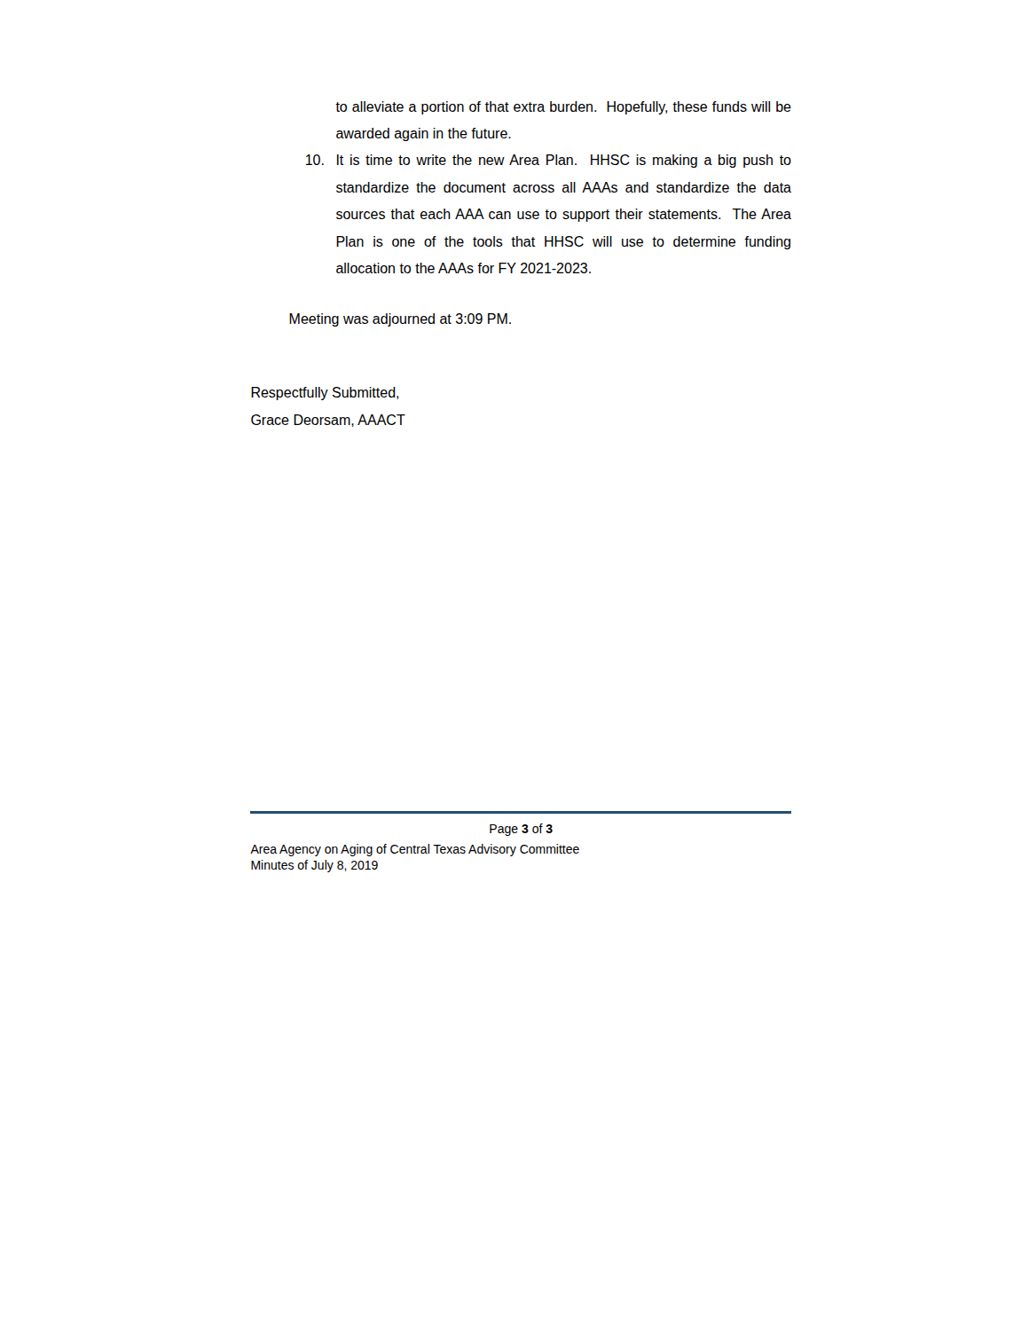to alleviate a portion of that extra burden. Hopefully, these funds will be awarded again in the future.
10. It is time to write the new Area Plan. HHSC is making a big push to standardize the document across all AAAs and standardize the data sources that each AAA can use to support their statements. The Area Plan is one of the tools that HHSC will use to determine funding allocation to the AAAs for FY 2021-2023.
Meeting was adjourned at 3:09 PM.
Respectfully Submitted,
Grace Deorsam, AAACT
Page 3 of 3
Area Agency on Aging of Central Texas Advisory Committee Minutes of July 8, 2019